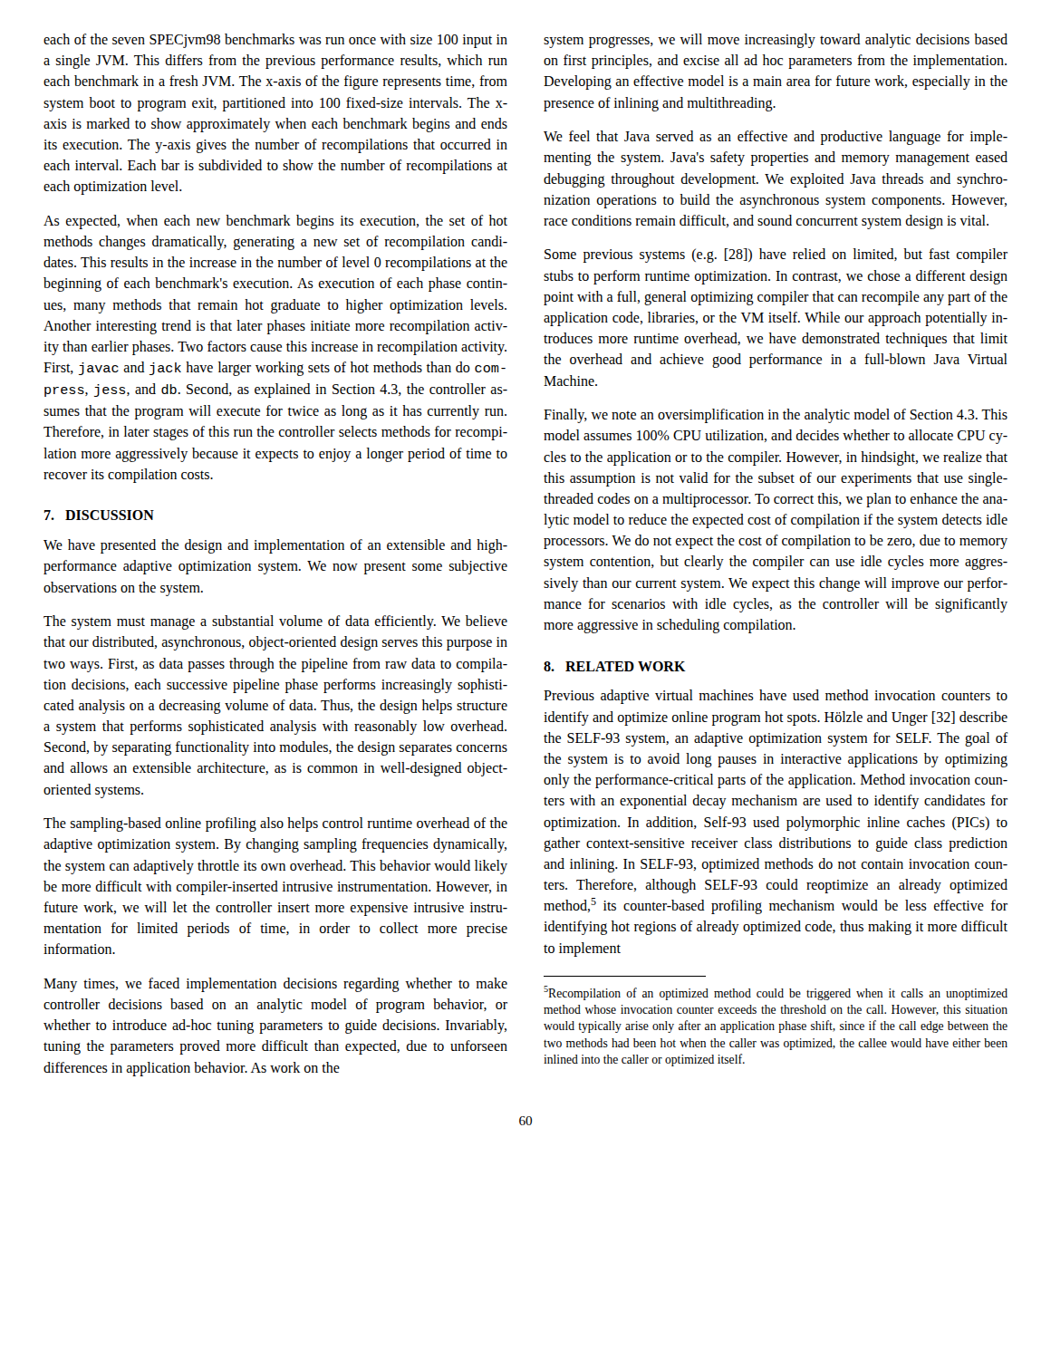each of the seven SPECjvm98 benchmarks was run once with size 100 input in a single JVM. This differs from the previous performance results, which run each benchmark in a fresh JVM. The x-axis of the figure represents time, from system boot to program exit, partitioned into 100 fixed-size intervals. The x-axis is marked to show approximately when each benchmark begins and ends its execution. The y-axis gives the number of recompilations that occurred in each interval. Each bar is subdivided to show the number of recompilations at each optimization level.
As expected, when each new benchmark begins its execution, the set of hot methods changes dramatically, generating a new set of recompilation candidates. This results in the increase in the number of level 0 recompilations at the beginning of each benchmark's execution. As execution of each phase continues, many methods that remain hot graduate to higher optimization levels. Another interesting trend is that later phases initiate more recompilation activity than earlier phases. Two factors cause this increase in recompilation activity. First, javac and jack have larger working sets of hot methods than do compress, jess, and db. Second, as explained in Section 4.3, the controller assumes that the program will execute for twice as long as it has currently run. Therefore, in later stages of this run the controller selects methods for recompilation more aggressively because it expects to enjoy a longer period of time to recover its compilation costs.
7. DISCUSSION
We have presented the design and implementation of an extensible and high-performance adaptive optimization system. We now present some subjective observations on the system.
The system must manage a substantial volume of data efficiently. We believe that our distributed, asynchronous, object-oriented design serves this purpose in two ways. First, as data passes through the pipeline from raw data to compilation decisions, each successive pipeline phase performs increasingly sophisticated analysis on a decreasing volume of data. Thus, the design helps structure a system that performs sophisticated analysis with reasonably low overhead. Second, by separating functionality into modules, the design separates concerns and allows an extensible architecture, as is common in well-designed object-oriented systems.
The sampling-based online profiling also helps control runtime overhead of the adaptive optimization system. By changing sampling frequencies dynamically, the system can adaptively throttle its own overhead. This behavior would likely be more difficult with compiler-inserted intrusive instrumentation. However, in future work, we will let the controller insert more expensive intrusive instrumentation for limited periods of time, in order to collect more precise information.
Many times, we faced implementation decisions regarding whether to make controller decisions based on an analytic model of program behavior, or whether to introduce ad-hoc tuning parameters to guide decisions. Invariably, tuning the parameters proved more difficult than expected, due to unforseen differences in application behavior. As work on the
system progresses, we will move increasingly toward analytic decisions based on first principles, and excise all ad hoc parameters from the implementation. Developing an effective model is a main area for future work, especially in the presence of inlining and multithreading.
We feel that Java served as an effective and productive language for implementing the system. Java's safety properties and memory management eased debugging throughout development. We exploited Java threads and synchronization operations to build the asynchronous system components. However, race conditions remain difficult, and sound concurrent system design is vital.
Some previous systems (e.g. [28]) have relied on limited, but fast compiler stubs to perform runtime optimization. In contrast, we chose a different design point with a full, general optimizing compiler that can recompile any part of the application code, libraries, or the VM itself. While our approach potentially introduces more runtime overhead, we have demonstrated techniques that limit the overhead and achieve good performance in a full-blown Java Virtual Machine.
Finally, we note an oversimplification in the analytic model of Section 4.3. This model assumes 100% CPU utilization, and decides whether to allocate CPU cycles to the application or to the compiler. However, in hindsight, we realize that this assumption is not valid for the subset of our experiments that use single-threaded codes on a multiprocessor. To correct this, we plan to enhance the analytic model to reduce the expected cost of compilation if the system detects idle processors. We do not expect the cost of compilation to be zero, due to memory system contention, but clearly the compiler can use idle cycles more aggressively than our current system. We expect this change will improve our performance for scenarios with idle cycles, as the controller will be significantly more aggressive in scheduling compilation.
8. RELATED WORK
Previous adaptive virtual machines have used method invocation counters to identify and optimize online program hot spots. Hölzle and Unger [32] describe the SELF-93 system, an adaptive optimization system for SELF. The goal of the system is to avoid long pauses in interactive applications by optimizing only the performance-critical parts of the application. Method invocation counters with an exponential decay mechanism are used to identify candidates for optimization. In addition, Self-93 used polymorphic inline caches (PICs) to gather context-sensitive receiver class distributions to guide class prediction and inlining. In SELF-93, optimized methods do not contain invocation counters. Therefore, although SELF-93 could reoptimize an already optimized method,5 its counter-based profiling mechanism would be less effective for identifying hot regions of already optimized code, thus making it more difficult to implement
5Recompilation of an optimized method could be triggered when it calls an unoptimized method whose invocation counter exceeds the threshold on the call. However, this situation would typically arise only after an application phase shift, since if the call edge between the two methods had been hot when the caller was optimized, the callee would have either been inlined into the caller or optimized itself.
60